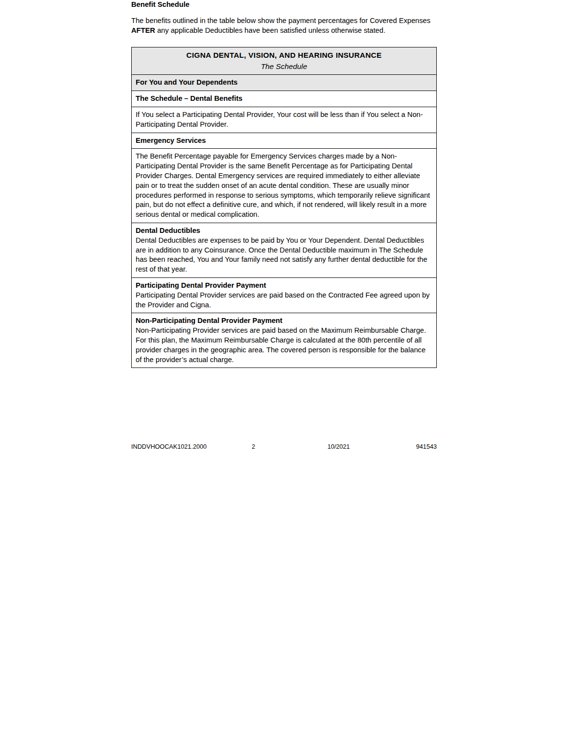Benefit Schedule
The benefits outlined in the table below show the payment percentages for Covered Expenses AFTER any applicable Deductibles have been satisfied unless otherwise stated.
| CIGNA DENTAL, VISION, AND HEARING INSURANCE The Schedule |
| For You and Your Dependents |
| The Schedule – Dental Benefits |
| If You select a Participating Dental Provider, Your cost will be less than if You select a Non-Participating Dental Provider. |
| Emergency Services |
| The Benefit Percentage payable for Emergency Services charges made by a Non-Participating Dental Provider is the same Benefit Percentage as for Participating Dental Provider Charges. Dental Emergency services are required immediately to either alleviate pain or to treat the sudden onset of an acute dental condition. These are usually minor procedures performed in response to serious symptoms, which temporarily relieve significant pain, but do not effect a definitive cure, and which, if not rendered, will likely result in a more serious dental or medical complication. |
| Dental Deductibles Dental Deductibles are expenses to be paid by You or Your Dependent. Dental Deductibles are in addition to any Coinsurance. Once the Dental Deductible maximum in The Schedule has been reached, You and Your family need not satisfy any further dental deductible for the rest of that year. |
| Participating Dental Provider Payment Participating Dental Provider services are paid based on the Contracted Fee agreed upon by the Provider and Cigna. |
| Non-Participating Dental Provider Payment Non-Participating Provider services are paid based on the Maximum Reimbursable Charge. For this plan, the Maximum Reimbursable Charge is calculated at the 80th percentile of all provider charges in the geographic area. The covered person is responsible for the balance of the provider’s actual charge. |
| INDDVHOOCAK1021.2000 | 2 | 10/2021 | 941543 |